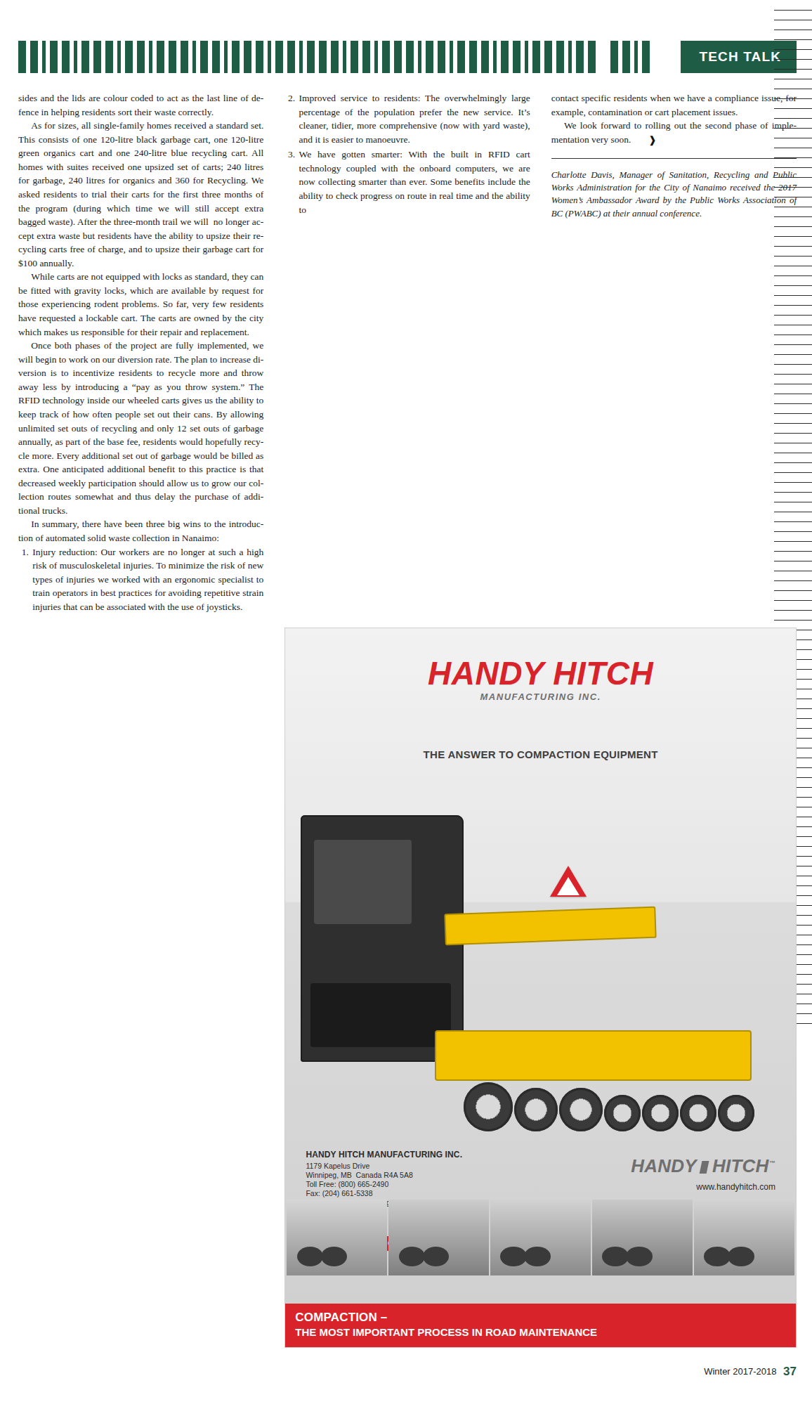Tech Talk
sides and the lids are colour coded to act as the last line of defence in helping residents sort their waste correctly.
As for sizes, all single-family homes received a standard set. This consists of one 120-litre black garbage cart, one 120-litre green organics cart and one 240-litre blue recycling cart. All homes with suites received one upsized set of carts; 240 litres for garbage, 240 litres for organics and 360 for Recycling. We asked residents to trial their carts for the first three months of the program (during which time we will still accept extra bagged waste). After the three-month trail we will no longer accept extra waste but residents have the ability to upsize their recycling carts free of charge, and to upsize their garbage cart for $100 annually.
While carts are not equipped with locks as standard, they can be fitted with gravity locks, which are available by request for those experiencing rodent problems. So far, very few residents have requested a lockable cart. The carts are owned by the city which makes us responsible for their repair and replacement.
Once both phases of the project are fully implemented, we will begin to work on our diversion rate. The plan to increase diversion is to incentivize residents to recycle more and throw away less by introducing a “pay as you throw system.” The RFID technology inside our wheeled carts gives us the ability to keep track of how often people set out their cans. By allowing unlimited set outs of recycling and only 12 set outs of garbage annually, as part of the base fee, residents would hopefully recycle more. Every additional set out of garbage would be billed as extra. One anticipated additional benefit to this practice is that decreased weekly participation should allow us to grow our collection routes somewhat and thus delay the purchase of additional trucks.
In summary, there have been three big wins to the introduction of automated solid waste collection in Nanaimo:
Injury reduction: Our workers are no longer at such a high risk of musculoskeletal injuries. To minimize the risk of new types of injuries we worked with an ergonomic specialist to train operators in best practices for avoiding repetitive strain injuries that can be associated with the use of joysticks.
Improved service to residents: The overwhelmingly large percentage of the population prefer the new service. It’s cleaner, tidier, more comprehensive (now with yard waste), and it is easier to manoeuvre.
We have gotten smarter: With the built in RFID cart technology coupled with the onboard computers, we are now collecting smarter than ever. Some benefits include the ability to check progress on route in real time and the ability to
contact specific residents when we have a compliance issue, for example, contamination or cart placement issues.
We look forward to rolling out the second phase of implementation very soon.❱
Charlotte Davis, Manager of Sanitation, Recycling and Public Works Administration for the City of Nanaimo received the 2017 Women’s Ambassador Award by the Public Works Association of BC (PWABC) at their annual conference.
HANDY HITCH
MANUFACTURING INC.
THE ANSWER TO COMPACTION EQUIPMENT
HANDY HITCH MANUFACTURING INC. 1179 Kapelus Drive
Winnipeg, MB Canada R4A 5A8
Toll Free: (800) 665-2490
Fax: (204) 661-5338
Email: dwallwin@rancangroup.com
PROUDLY MADE IN CANADA
HANDY HITCH™
www.handyhitch.com
COMPACTION –
THE MOST IMPORTANT PROCESS IN ROAD MAINTENANCE
Winter 2017-2018 37